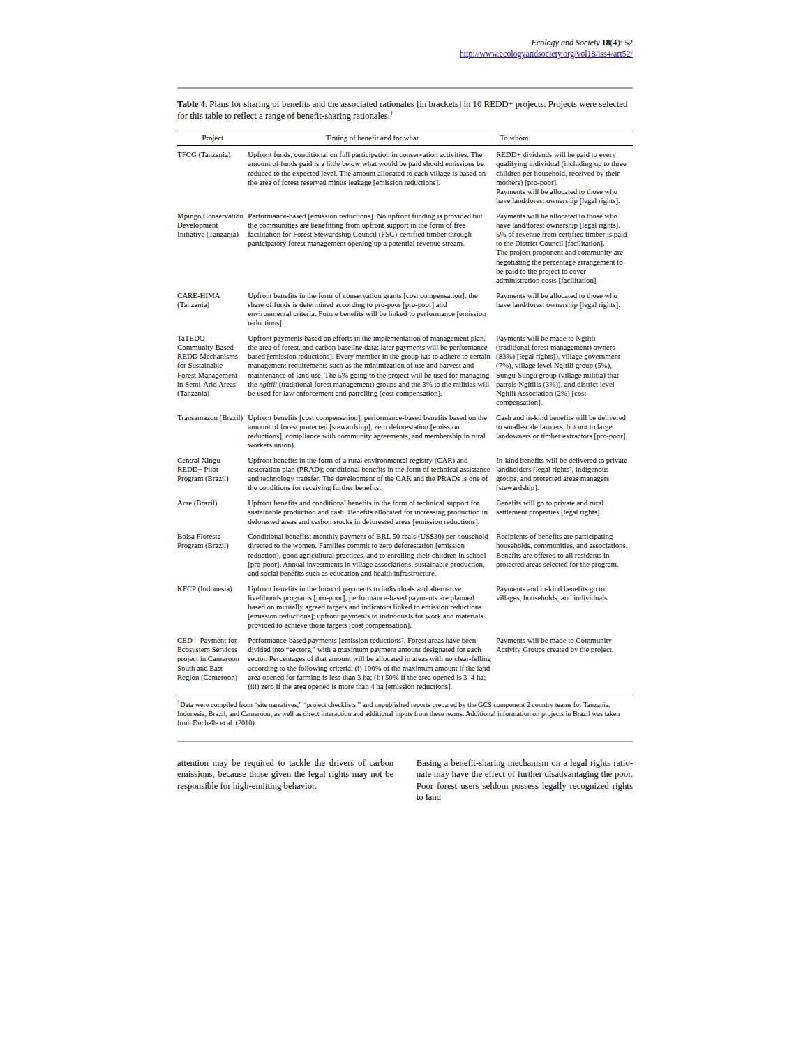Ecology and Society 18(4): 52
http://www.ecologyandsociety.org/vol18/iss4/art52/
Table 4. Plans for sharing of benefits and the associated rationales [in brackets] in 10 REDD+ projects. Projects were selected for this table to reflect a range of benefit-sharing rationales.†
| Project | Timing of benefit and for what | To whom |
| --- | --- | --- |
| TFCG (Tanzania) | Upfront funds, conditional on full participation in conservation activities. The amount of funds paid is a little below what would be paid should emissions be reduced to the expected level. The amount allocated to each village is based on the area of forest reserved minus leakage [emission reductions]. | REDD+ dividends will be paid to every qualifying individual (including up to three children per household, received by their mothers) [pro-poor]. Payments will be allocated to those who have land/forest ownership [legal rights]. |
| Mpingo Conservation Development Initiative (Tanzania) | Performance-based [emission reductions]. No upfront funding is provided but the communities are benefitting from upfront support in the form of free facilitation for Forest Stewardship Council (FSC)-certified timber through participatory forest management opening up a potential revenue stream. | Payments will be allocated to those who have land/forest ownership [legal rights]. 5% of revenue from certified timber is paid to the District Council [facilitation]. The project proponent and community are negotiating the percentage arrangement to be paid to the project to cover administration costs [facilitation]. |
| CARE-HIMA (Tanzania) | Upfront benefits in the form of conservation grants [cost compensation]; the share of funds is determined according to pro-poor [pro-poor] and environmental criteria. Future benefits will be linked to performance [emission reductions]. | Payments will be allocated to those who have land/forest ownership [legal rights]. |
| TaTEDO – Community Based REDD Mechanisms for Sustainable Forest Management in Semi-Arid Areas (Tanzania) | Upfront payments based on efforts in the implementation of management plan, the area of forest, and carbon baseline data; later payments will be performance-based [emission reductions]. Every member in the group has to adhere to certain management requirements such as the minimization of use and harvest and maintenance of land use. The 5% going to the project will be used for managing the ngitili (traditional forest management) groups and the 3% to the militias will be used for law enforcement and patrolling [cost compensation]. | Payments will be made to Ngiliti (traditional forest management) owners (83%) [legal rights]), village government (7%), village level Ngitili group (5%), Sungu-Sungu group (village militia) that patrols Ngitilis (3%)], and district level Ngitili Association (2%) [cost compensation]. |
| Transamazon (Brazil) | Upfront benefits [cost compensation], performance-based benefits based on the amount of forest protected [stewardship], zero deforestation [emission reductions], compliance with community agreements, and membership in rural workers union). | Cash and in-kind benefits will be delivered to small-scale farmers, but not to large landowners or timber extractors [pro-poor]. |
| Central Xingu REDD+ Pilot Program (Brazil) | Upfront benefits in the form of a rural environmental registry (CAR) and restoration plan (PRAD); conditional benefits in the form of technical assistance and technology transfer. The development of the CAR and the PRADs is one of the conditions for receiving further benefits. | In-kind benefits will be delivered to private landholders [legal rights], indigenous groups, and protected areas managers [stewardship]. |
| Acre (Brazil) | Upfront benefits and conditional benefits in the form of technical support for sustainable production and cash. Benefits allocated for increasing production in deforested areas and carbon stocks in deforested areas [emission reductions]. | Benefits will go to private and rural settlement properties [legal rights]. |
| Bolsa Floresta Program (Brazil) | Conditional benefits; monthly payment of BRL 50 reals (US$30) per household directed to the women. Families commit to zero deforestation [emission reduction], good agricultural practices, and to enrolling their children in school [pro-poor]. Annual investments in village associations, sustainable production, and social benefits such as education and health infrastructure. | Recipients of benefits are participating households, communities, and associations. Benefits are offered to all residents in protected areas selected for the program. |
| KFCP (Indonesia) | Upfront benefits in the form of payments to individuals and alternative livelihoods programs [pro-poor]; performance-based payments are planned based on mutually agreed targets and indicators linked to emission reductions [emission reductions]; upfront payments to individuals for work and materials provided to achieve those targets [cost compensation]. | Payments and in-kind benefits go to villages, households, and individuals |
| CED – Payment for Ecosystem Services project in Cameroon South and East Region (Cameroon) | Performance-based payments [emission reductions]. Forest areas have been divided into “sectors,” with a maximum payment amount designated for each sector. Percentages of that amount will be allocated in areas with no clear-felling according to the following criteria: (i) 100% of the maximum amount if the land area opened for farming is less than 3 ha; (ii) 50% if the area opened is 3–4 ha; (iii) zero if the area opened is more than 4 ha [emission reductions]. | Payments will be made to Community Activity Groups created by the project. |
†Data were compiled from “site narratives,” “project checklists,” and unpublished reports prepared by the GCS component 2 country teams for Tanzania, Indonesia, Brazil, and Cameroon, as well as direct interaction and additional inputs from these teams. Additional information on projects in Brazil was taken from Duchelle et al. (2010).
attention may be required to tackle the drivers of carbon emissions, because those given the legal rights may not be responsible for high-emitting behavior.
Basing a benefit-sharing mechanism on a legal rights rationale may have the effect of further disadvantaging the poor. Poor forest users seldom possess legally recognized rights to land